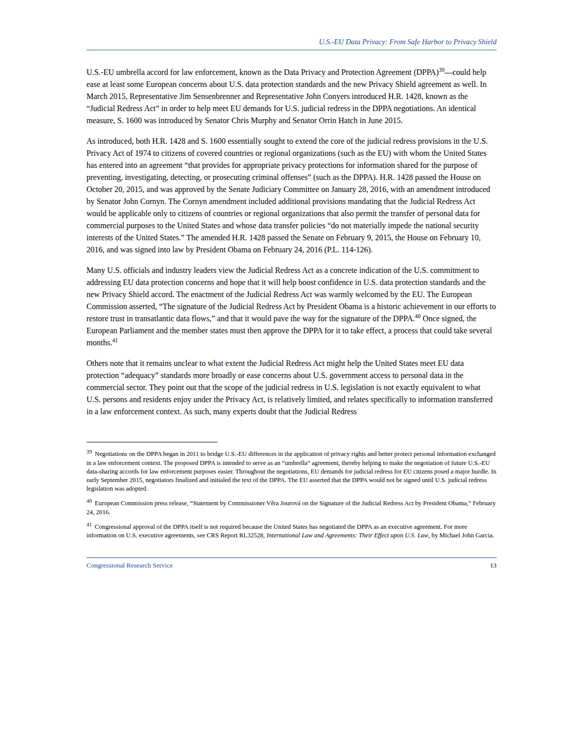U.S.-EU Data Privacy: From Safe Harbor to Privacy Shield
U.S.-EU umbrella accord for law enforcement, known as the Data Privacy and Protection Agreement (DPPA)39—could help ease at least some European concerns about U.S. data protection standards and the new Privacy Shield agreement as well. In March 2015, Representative Jim Sensenbrenner and Representative John Conyers introduced H.R. 1428, known as the “Judicial Redress Act” in order to help meet EU demands for U.S. judicial redress in the DPPA negotiations. An identical measure, S. 1600 was introduced by Senator Chris Murphy and Senator Orrin Hatch in June 2015.
As introduced, both H.R. 1428 and S. 1600 essentially sought to extend the core of the judicial redress provisions in the U.S. Privacy Act of 1974 to citizens of covered countries or regional organizations (such as the EU) with whom the United States has entered into an agreement “that provides for appropriate privacy protections for information shared for the purpose of preventing, investigating, detecting, or prosecuting criminal offenses” (such as the DPPA). H.R. 1428 passed the House on October 20, 2015, and was approved by the Senate Judiciary Committee on January 28, 2016, with an amendment introduced by Senator John Cornyn. The Cornyn amendment included additional provisions mandating that the Judicial Redress Act would be applicable only to citizens of countries or regional organizations that also permit the transfer of personal data for commercial purposes to the United States and whose data transfer policies “do not materially impede the national security interests of the United States.” The amended H.R. 1428 passed the Senate on February 9, 2015, the House on February 10, 2016, and was signed into law by President Obama on February 24, 2016 (P.L. 114-126).
Many U.S. officials and industry leaders view the Judicial Redress Act as a concrete indication of the U.S. commitment to addressing EU data protection concerns and hope that it will help boost confidence in U.S. data protection standards and the new Privacy Shield accord. The enactment of the Judicial Redress Act was warmly welcomed by the EU. The European Commission asserted, “The signature of the Judicial Redress Act by President Obama is a historic achievement in our efforts to restore trust in transatlantic data flows,” and that it would pave the way for the signature of the DPPA.40 Once signed, the European Parliament and the member states must then approve the DPPA for it to take effect, a process that could take several months.41
Others note that it remains unclear to what extent the Judicial Redress Act might help the United States meet EU data protection “adequacy” standards more broadly or ease concerns about U.S. government access to personal data in the commercial sector. They point out that the scope of the judicial redress in U.S. legislation is not exactly equivalent to what U.S. persons and residents enjoy under the Privacy Act, is relatively limited, and relates specifically to information transferred in a law enforcement context. As such, many experts doubt that the Judicial Redress
39 Negotiations on the DPPA began in 2011 to bridge U.S.-EU differences in the application of privacy rights and better protect personal information exchanged in a law enforcement context. The proposed DPPA is intended to serve as an “umbrella” agreement, thereby helping to make the negotiation of future U.S.-EU data-sharing accords for law enforcement purposes easier. Throughout the negotiations, EU demands for judicial redress for EU citizens posed a major hurdle. In early September 2015, negotiators finalized and initialed the text of the DPPA. The EU asserted that the DPPA would not be signed until U.S. judicial redress legislation was adopted.
40 European Commission press release, “Statement by Commissioner Věra Jourová on the Signature of the Judicial Redress Act by President Obama,” February 24, 2016.
41 Congressional approval of the DPPA itself is not required because the United States has negotiated the DPPA as an executive agreement. For more information on U.S. executive agreements, see CRS Report RL32528, International Law and Agreements: Their Effect upon U.S. Law, by Michael John Garcia.
Congressional Research Service 13